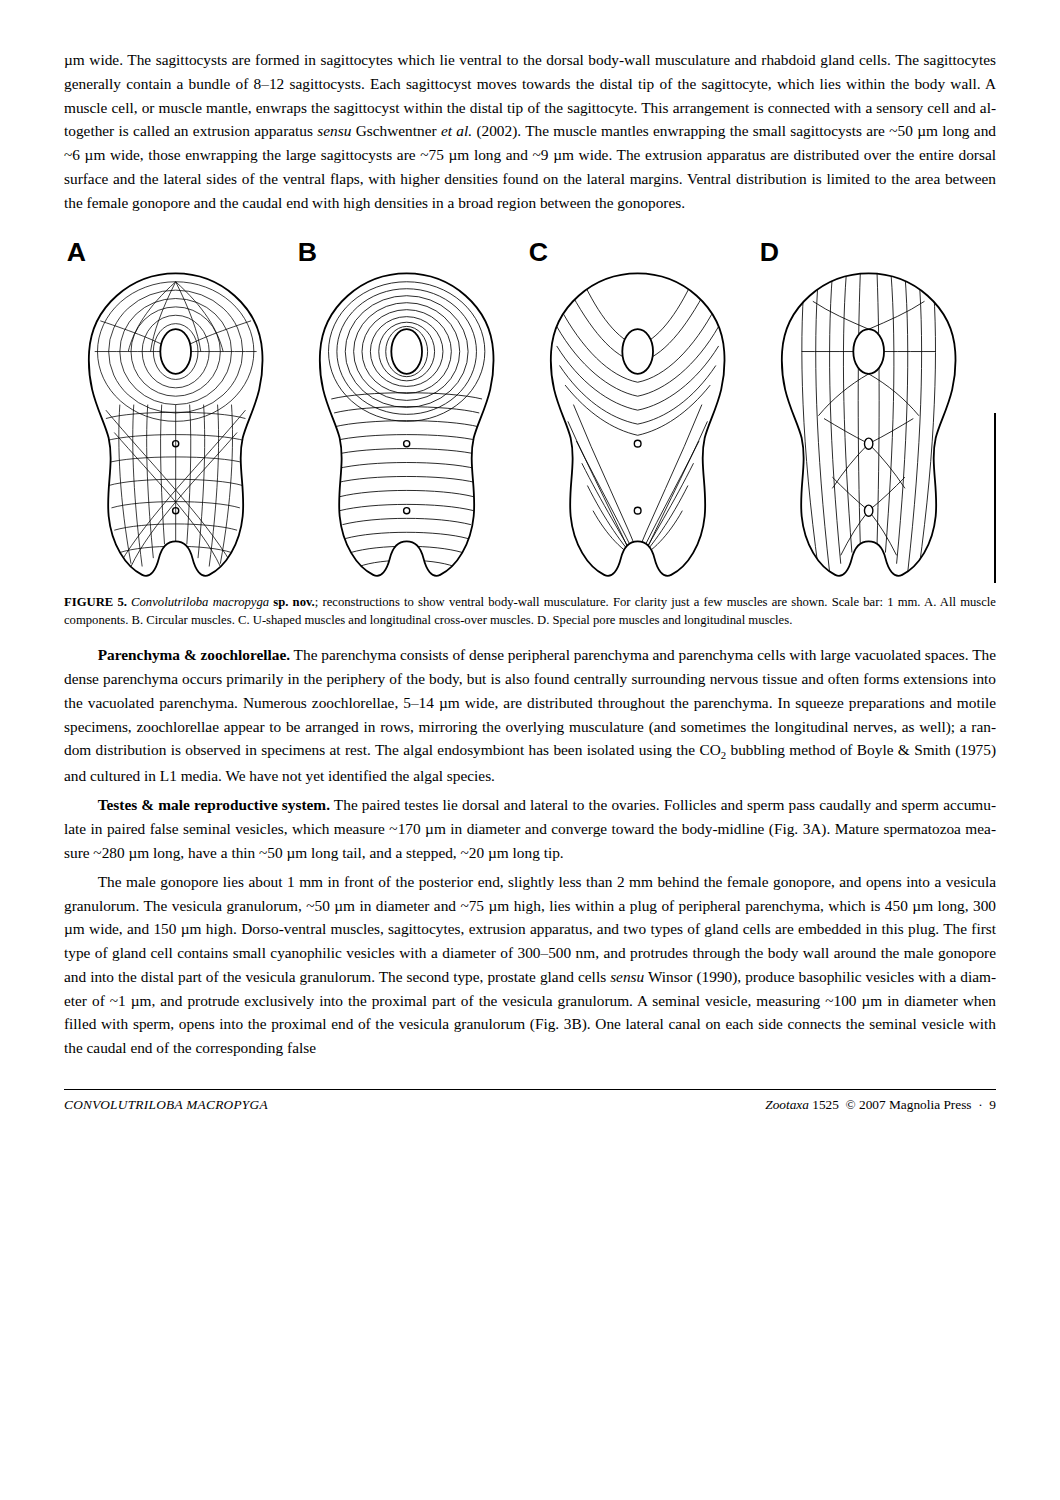µm wide. The sagittocysts are formed in sagittocytes which lie ventral to the dorsal body-wall musculature and rhabdoid gland cells. The sagittocytes generally contain a bundle of 8–12 sagittocysts. Each sagittocyst moves towards the distal tip of the sagittocyte, which lies within the body wall. A muscle cell, or muscle mantle, enwraps the sagittocyst within the distal tip of the sagittocyte. This arrangement is connected with a sensory cell and altogether is called an extrusion apparatus sensu Gschwentner et al. (2002). The muscle mantles enwrapping the small sagittocysts are ~50 µm long and ~6 µm wide, those enwrapping the large sagittocysts are ~75 µm long and ~9 µm wide. The extrusion apparatus are distributed over the entire dorsal surface and the lateral sides of the ventral flaps, with higher densities found on the lateral margins. Ventral distribution is limited to the area between the female gonopore and the caudal end with high densities in a broad region between the gonopores.
A
B
C
D
FIGURE 5. Convolutriloba macropyga sp. nov.; reconstructions to show ventral body-wall musculature. For clarity just a few muscles are shown. Scale bar: 1 mm. A. All muscle components. B. Circular muscles. C. U-shaped muscles and longitudinal cross-over muscles. D. Special pore muscles and longitudinal muscles.
Parenchyma & zoochlorellae. The parenchyma consists of dense peripheral parenchyma and parenchyma cells with large vacuolated spaces. The dense parenchyma occurs primarily in the periphery of the body, but is also found centrally surrounding nervous tissue and often forms extensions into the vacuolated parenchyma. Numerous zoochlorellae, 5–14 µm wide, are distributed throughout the parenchyma. In squeeze preparations and motile specimens, zoochlorellae appear to be arranged in rows, mirroring the overlying musculature (and sometimes the longitudinal nerves, as well); a random distribution is observed in specimens at rest. The algal endosymbiont has been isolated using the CO2 bubbling method of Boyle & Smith (1975) and cultured in L1 media. We have not yet identified the algal species.
Testes & male reproductive system. The paired testes lie dorsal and lateral to the ovaries. Follicles and sperm pass caudally and sperm accumulate in paired false seminal vesicles, which measure ~170 µm in diameter and converge toward the body-midline (Fig. 3A). Mature spermatozoa measure ~280 µm long, have a thin ~50 µm long tail, and a stepped, ~20 µm long tip.
The male gonopore lies about 1 mm in front of the posterior end, slightly less than 2 mm behind the female gonopore, and opens into a vesicula granulorum. The vesicula granulorum, ~50 µm in diameter and ~75 µm high, lies within a plug of peripheral parenchyma, which is 450 µm long, 300 µm wide, and 150 µm high. Dorso-ventral muscles, sagittocytes, extrusion apparatus, and two types of gland cells are embedded in this plug. The first type of gland cell contains small cyanophilic vesicles with a diameter of 300–500 nm, and protrudes through the body wall around the male gonopore and into the distal part of the vesicula granulorum. The second type, prostate gland cells sensu Winsor (1990), produce basophilic vesicles with a diameter of ~1 µm, and protrude exclusively into the proximal part of the vesicula granulorum. A seminal vesicle, measuring ~100 µm in diameter when filled with sperm, opens into the proximal end of the vesicula granulorum (Fig. 3B). One lateral canal on each side connects the seminal vesicle with the caudal end of the corresponding false
CONVOLUTRILOBA MACROPYGA
Zootaxa 1525 © 2007 Magnolia Press · 9